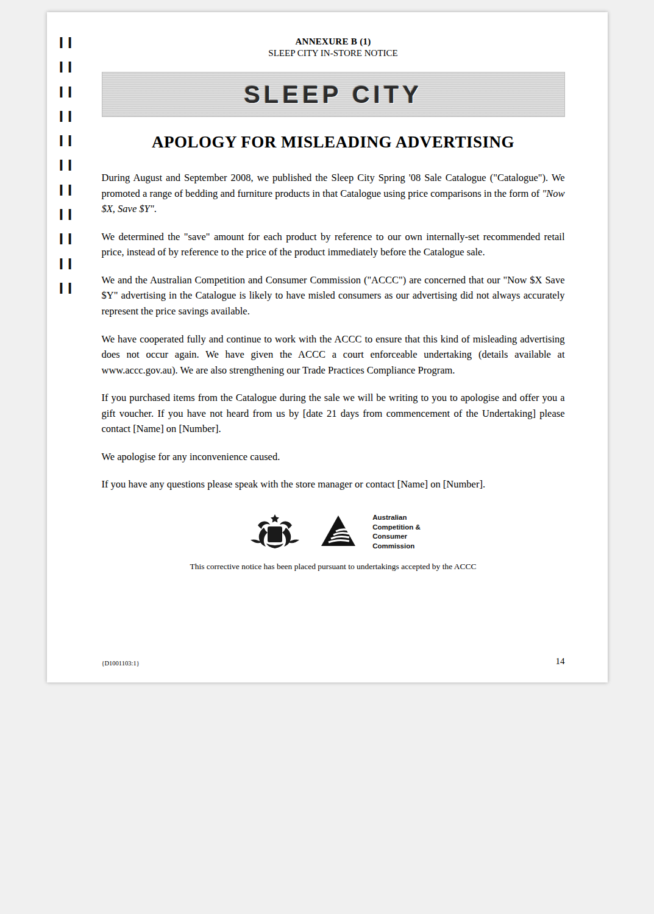I I I I I I I I I I I I I I I I I I I I I I
ANNEXURE B (1)
SLEEP CITY IN-STORE NOTICE
Sleep City
APOLOGY FOR MISLEADING ADVERTISING
During August and September 2008, we published the Sleep City Spring '08 Sale Catalogue ("Catalogue"). We promoted a range of bedding and furniture products in that Catalogue using price comparisons in the form of "Now $X, Save $Y".
We determined the "save" amount for each product by reference to our own internally-set recommended retail price, instead of by reference to the price of the product immediately before the Catalogue sale.
We and the Australian Competition and Consumer Commission ("ACCC") are concerned that our "Now $X Save $Y" advertising in the Catalogue is likely to have misled consumers as our advertising did not always accurately represent the price savings available.
We have cooperated fully and continue to work with the ACCC to ensure that this kind of misleading advertising does not occur again. We have given the ACCC a court enforceable undertaking (details available at www.accc.gov.au). We are also strengthening our Trade Practices Compliance Program.
If you purchased items from the Catalogue during the sale we will be writing to you to apologise and offer you a gift voucher. If you have not heard from us by [date 21 days from commencement of the Undertaking] please contact [Name] on [Number].
We apologise for any inconvenience caused.
If you have any questions please speak with the store manager or contact [Name] on [Number].
Australian
Competition &
Consumer
Commission
This corrective notice has been placed pursuant to undertakings accepted by the ACCC
{D1001103:1} 14